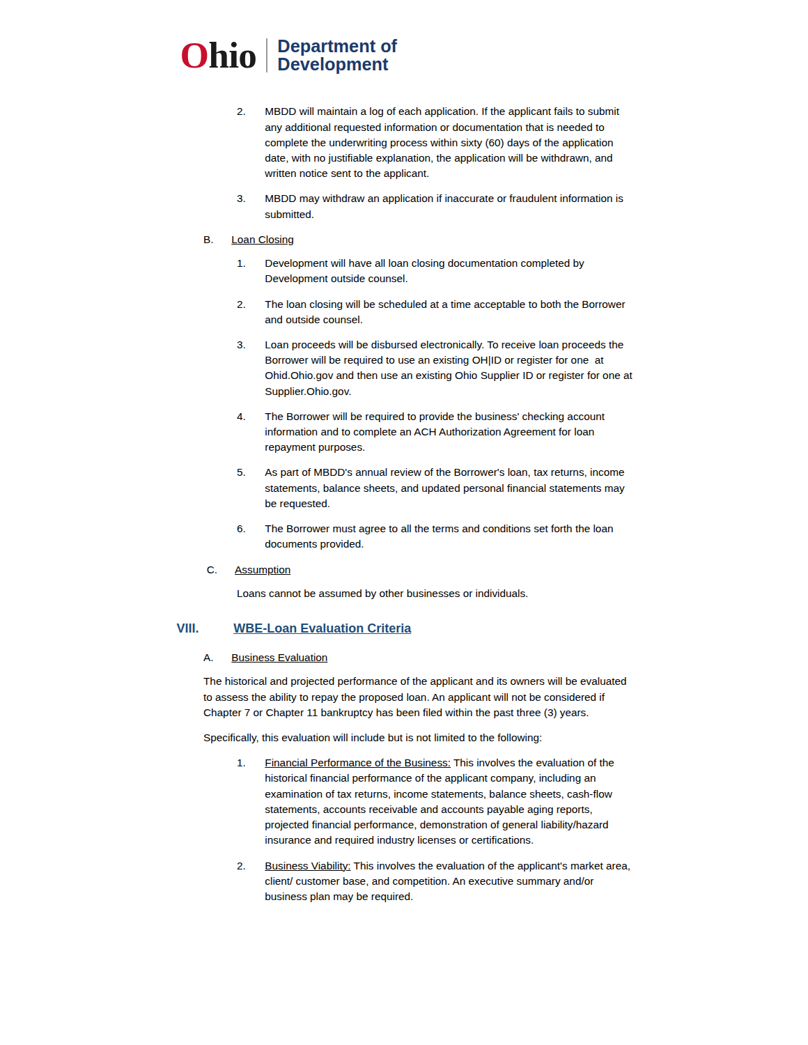Ohio
Department of
Development
2. MBDD will maintain a log of each application. If the applicant fails to submit any additional requested information or documentation that is needed to complete the underwriting process within sixty (60) days of the application date, with no justifiable explanation, the application will be withdrawn, and written notice sent to the applicant.
3. MBDD may withdraw an application if inaccurate or fraudulent information is submitted.
B. Loan Closing
1. Development will have all loan closing documentation completed by Development outside counsel.
2. The loan closing will be scheduled at a time acceptable to both the Borrower and outside counsel.
3. Loan proceeds will be disbursed electronically. To receive loan proceeds the Borrower will be required to use an existing OH|ID or register for one at Ohid.Ohio.gov and then use an existing Ohio Supplier ID or register for one at Supplier.Ohio.gov.
4. The Borrower will be required to provide the business' checking account information and to complete an ACH Authorization Agreement for loan repayment purposes.
5. As part of MBDD's annual review of the Borrower's loan, tax returns, income statements, balance sheets, and updated personal financial statements may be requested.
6. The Borrower must agree to all the terms and conditions set forth the loan documents provided.
C. Assumption
Loans cannot be assumed by other businesses or individuals.
VIII. WBE-Loan Evaluation Criteria
A. Business Evaluation
The historical and projected performance of the applicant and its owners will be evaluated to assess the ability to repay the proposed loan. An applicant will not be considered if Chapter 7 or Chapter 11 bankruptcy has been filed within the past three (3) years.
Specifically, this evaluation will include but is not limited to the following:
1. Financial Performance of the Business: This involves the evaluation of the historical financial performance of the applicant company, including an examination of tax returns, income statements, balance sheets, cash-flow statements, accounts receivable and accounts payable aging reports, projected financial performance, demonstration of general liability/hazard insurance and required industry licenses or certifications.
2. Business Viability: This involves the evaluation of the applicant's market area, client/ customer base, and competition. An executive summary and/or business plan may be required.